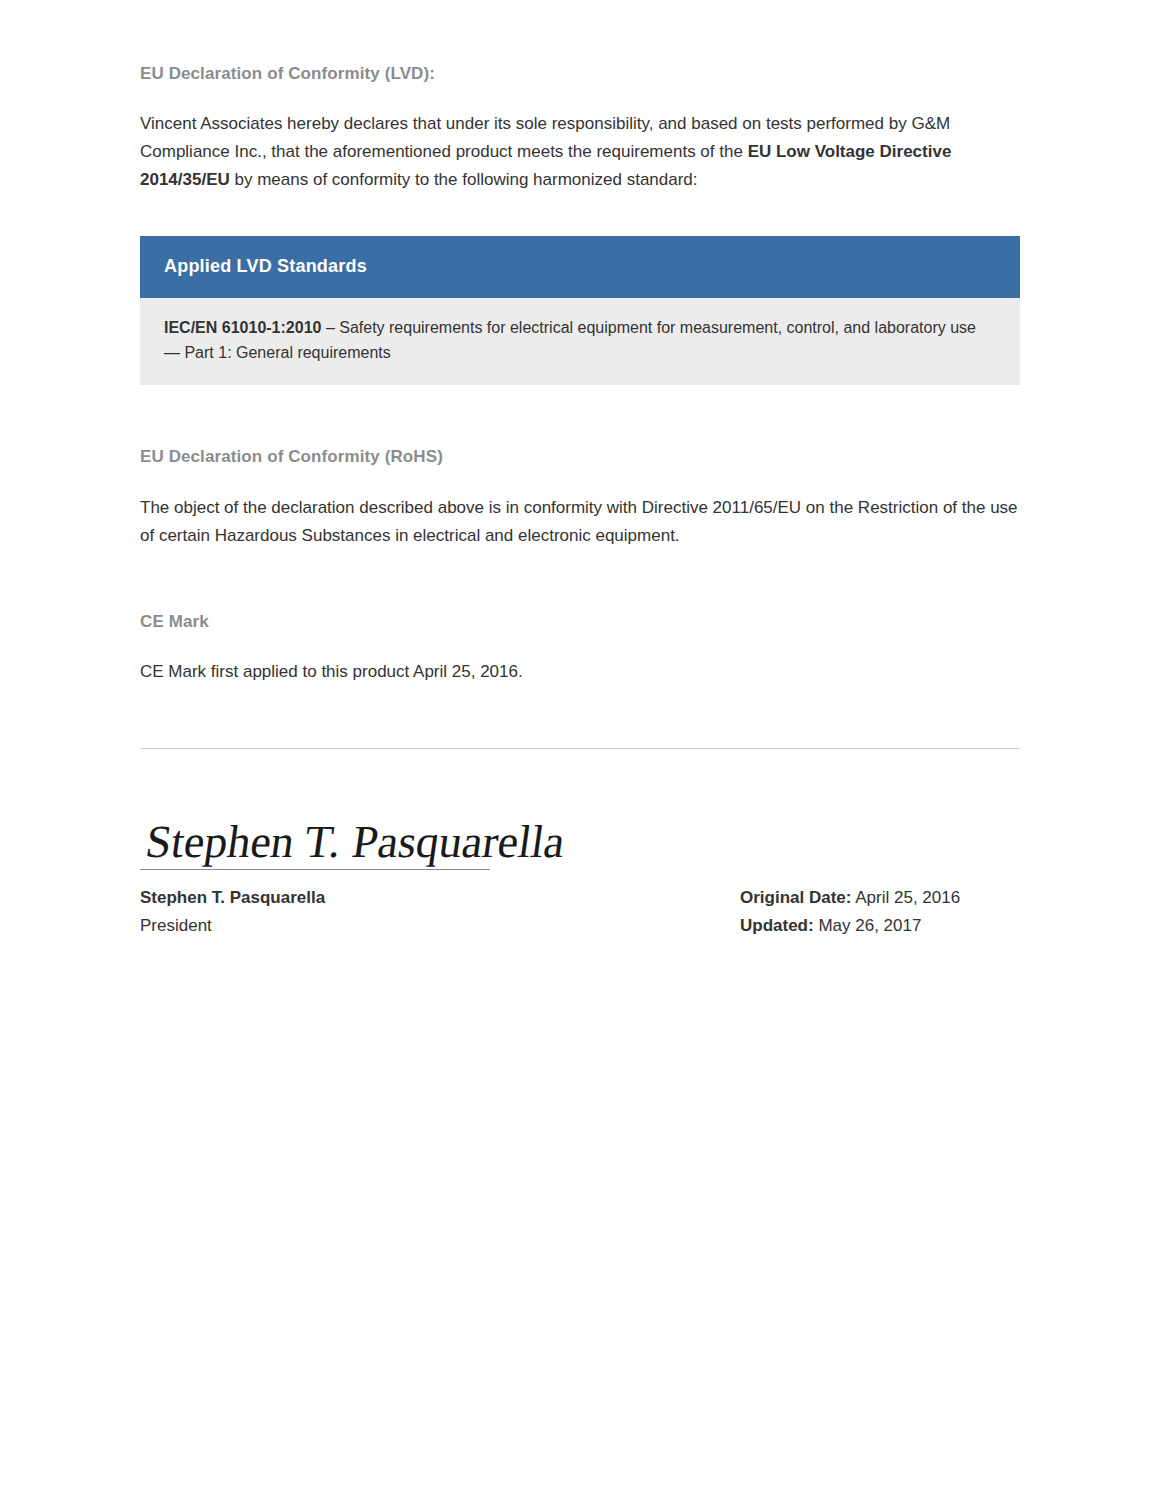EU Declaration of Conformity (LVD):
Vincent Associates hereby declares that under its sole responsibility, and based on tests performed by G&M Compliance Inc., that the aforementioned product meets the requirements of the EU Low Voltage Directive 2014/35/EU by means of conformity to the following harmonized standard:
| Applied LVD Standards |
| --- |
| IEC/EN 61010-1:2010 – Safety requirements for electrical equipment for measurement, control, and laboratory use — Part 1: General requirements |
EU Declaration of Conformity (RoHS)
The object of the declaration described above is in conformity with Directive 2011/65/EU on the Restriction of the use of certain Hazardous Substances in electrical and electronic equipment.
CE Mark
CE Mark first applied to this product April 25, 2016.
Stephen T. Pasquarella
Stephen T. Pasquarella
President
Original Date: April 25, 2016
Updated: May 26, 2017